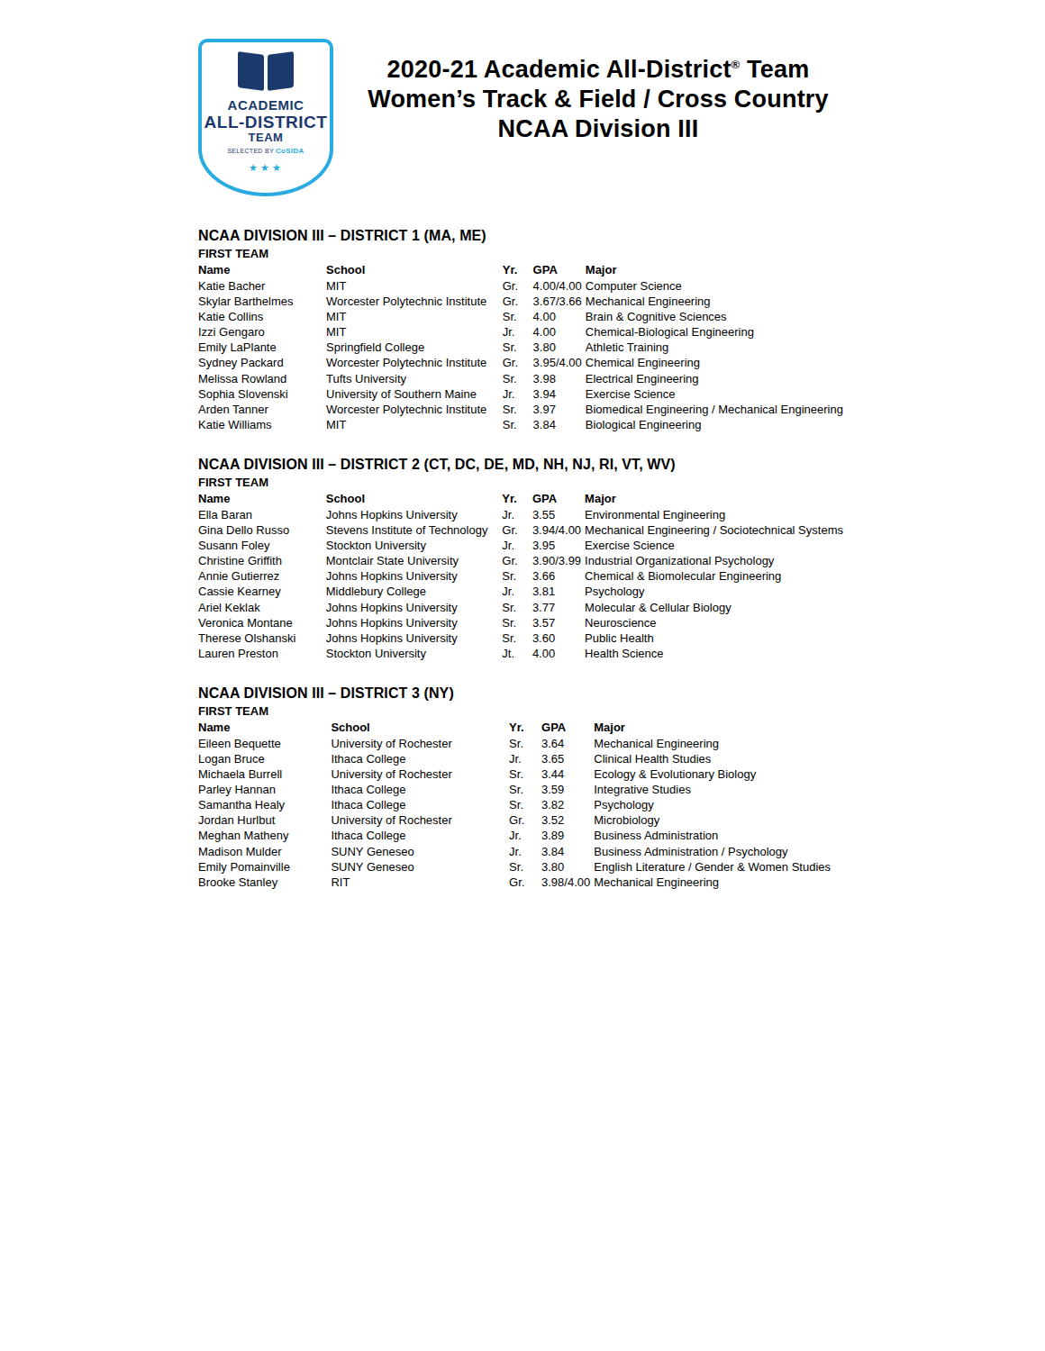ACADEMIC ALL-DISTRICT TEAM SELECTED BY CoSIDA
★★★
2020-21 Academic All-District® Team
Women’s Track & Field / Cross Country
NCAA Division III
NCAA DIVISION III – DISTRICT 1 (MA, ME)
FIRST TEAM
| Name | School | Yr. | GPA | Major |
| --- | --- | --- | --- | --- |
| Katie Bacher | MIT | Gr. | 4.00/4.00 | Computer Science |
| Skylar Barthelmes | Worcester Polytechnic Institute | Gr. | 3.67/3.66 | Mechanical Engineering |
| Katie Collins | MIT | Sr. | 4.00 | Brain & Cognitive Sciences |
| Izzi Gengaro | MIT | Jr. | 4.00 | Chemical-Biological Engineering |
| Emily LaPlante | Springfield College | Sr. | 3.80 | Athletic Training |
| Sydney Packard | Worcester Polytechnic Institute | Gr. | 3.95/4.00 | Chemical Engineering |
| Melissa Rowland | Tufts University | Sr. | 3.98 | Electrical Engineering |
| Sophia Slovenski | University of Southern Maine | Jr. | 3.94 | Exercise Science |
| Arden Tanner | Worcester Polytechnic Institute | Sr. | 3.97 | Biomedical Engineering / Mechanical Engineering |
| Katie Williams | MIT | Sr. | 3.84 | Biological Engineering |
NCAA DIVISION III – DISTRICT 2 (CT, DC, DE, MD, NH, NJ, RI, VT, WV)
FIRST TEAM
| Name | School | Yr. | GPA | Major |
| --- | --- | --- | --- | --- |
| Ella Baran | Johns Hopkins University | Jr. | 3.55 | Environmental Engineering |
| Gina Dello Russo | Stevens Institute of Technology | Gr. | 3.94/4.00 | Mechanical Engineering / Sociotechnical Systems |
| Susann Foley | Stockton University | Jr. | 3.95 | Exercise Science |
| Christine Griffith | Montclair State University | Gr. | 3.90/3.99 | Industrial Organizational Psychology |
| Annie Gutierrez | Johns Hopkins University | Sr. | 3.66 | Chemical & Biomolecular Engineering |
| Cassie Kearney | Middlebury College | Jr. | 3.81 | Psychology |
| Ariel Keklak | Johns Hopkins University | Sr. | 3.77 | Molecular & Cellular Biology |
| Veronica Montane | Johns Hopkins University | Sr. | 3.57 | Neuroscience |
| Therese Olshanski | Johns Hopkins University | Sr. | 3.60 | Public Health |
| Lauren Preston | Stockton University | Jt. | 4.00 | Health Science |
NCAA DIVISION III – DISTRICT 3 (NY)
FIRST TEAM
| Name | School | Yr. | GPA | Major |
| --- | --- | --- | --- | --- |
| Eileen Bequette | University of Rochester | Sr. | 3.64 | Mechanical Engineering |
| Logan Bruce | Ithaca College | Jr. | 3.65 | Clinical Health Studies |
| Michaela Burrell | University of Rochester | Sr. | 3.44 | Ecology & Evolutionary Biology |
| Parley Hannan | Ithaca College | Sr. | 3.59 | Integrative Studies |
| Samantha Healy | Ithaca College | Sr. | 3.82 | Psychology |
| Jordan Hurlbut | University of Rochester | Gr. | 3.52 | Microbiology |
| Meghan Matheny | Ithaca College | Jr. | 3.89 | Business Administration |
| Madison Mulder | SUNY Geneseo | Jr. | 3.84 | Business Administration / Psychology |
| Emily Pomainville | SUNY Geneseo | Sr. | 3.80 | English Literature / Gender & Women Studies |
| Brooke Stanley | RIT | Gr. | 3.98/4.00 | Mechanical Engineering |